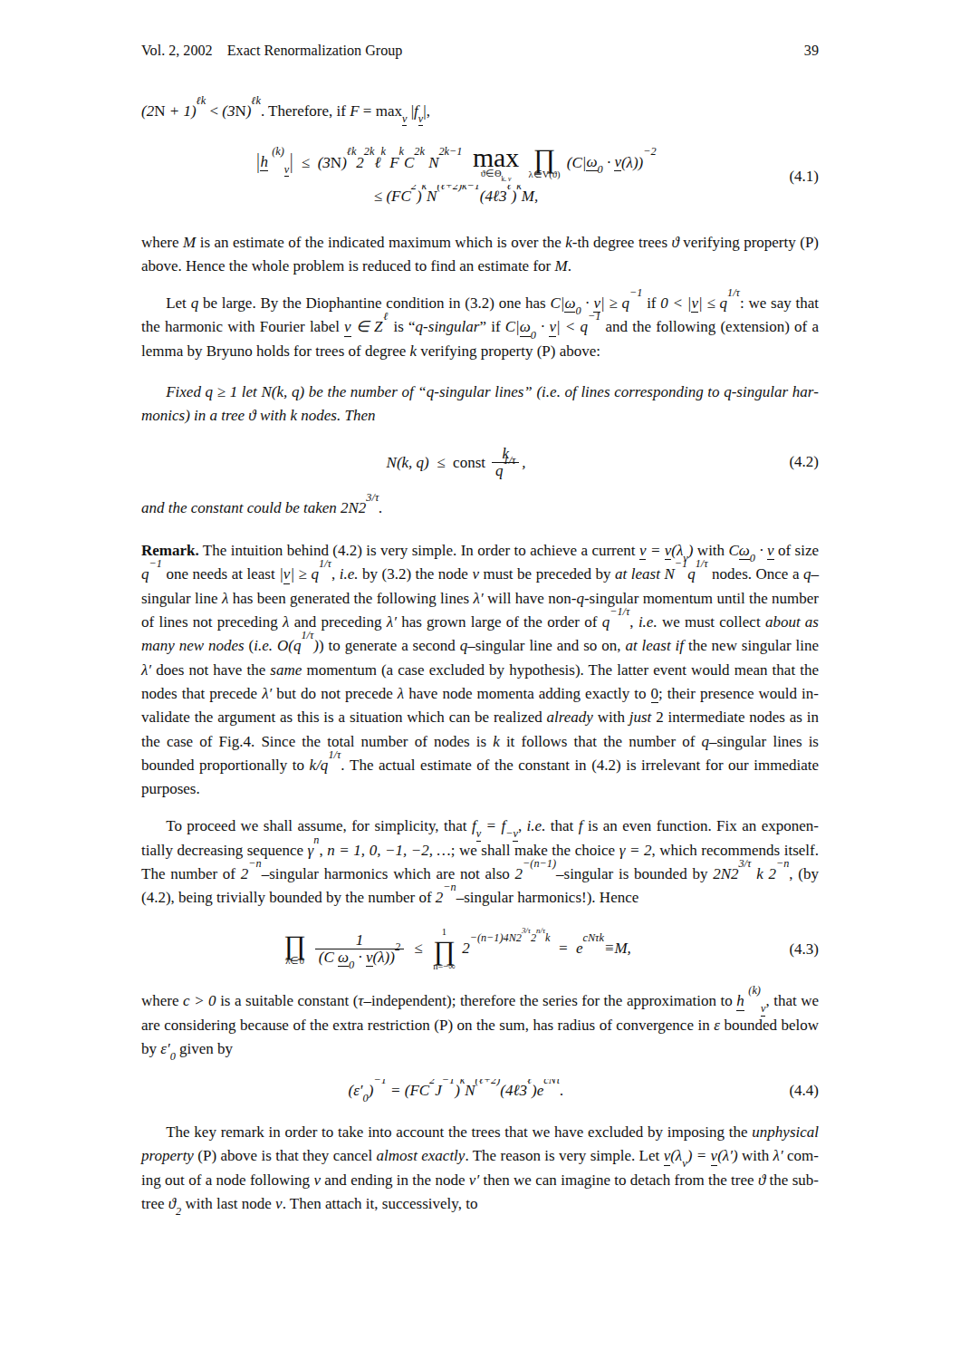Vol. 2, 2002 Exact Renormalization Group 39
(2N + 1)ℓk < (3N)ℓk. Therefore, if F = maxν |fν|,
|h (k)ν| ≤ (3N)ℓk22kℓk FkC2k N2k−1 max ϑ∈Θk, ν ∏λ∈V(ϑ) (C|ω0 · ν(λ))−2 ≤ (FC2)kN(ℓ+2)k−1(4ℓ3ℓ)kM,
(4.1)
where M is an estimate of the indicated maximum which is over the k-th degree trees ϑ verifying property (P) above. Hence the whole problem is reduced to find an estimate for M.
Let q be large. By the Diophantine condition in (3.2) one has C|ω0 · ν| ≥ q−1 if 0 < |ν| ≤ q1/τ: we say that the harmonic with Fourier label ν ∈ Zℓ is “q-singular” if C|ω0 · ν| < q−1 and the following (extension) of a lemma by Bryuno holds for trees of degree k verifying property (P) above:
Fixed q ≥ 1 let N(k, q) be the number of “q-singular lines” (i.e. of lines corresponding to q-singular harmonics) in a tree ϑ with k nodes. Then
N(k, q) ≤ const kq1/τ,
(4.2)
and the constant could be taken 2N23/τ.
Remark. The intuition behind (4.2) is very simple. In order to achieve a current ν = ν(λv) with Cω0 · ν of size q−1 one needs at least |ν| ≥ q1/τ, i.e. by (3.2) the node v must be preceded by at least N−1q1/τ nodes. Once a q–singular line λ has been generated the following lines λ′ will have non-q-singular momentum until the number of lines not preceding λ and preceding λ′ has grown large of the order of q−1/τ, i.e. we must collect about as many new nodes (i.e. O(q1/τ)) to generate a second q–singular line and so on, at least if the new singular line λ′ does not have the same momentum (a case excluded by hypothesis). The latter event would mean that the nodes that precede λ′ but do not precede λ have node momenta adding exactly to 0; their presence would invalidate the argument as this is a situation which can be realized already with just 2 intermediate nodes as in the case of Fig.4. Since the total number of nodes is k it follows that the number of q–singular lines is bounded proportionally to k/q1/τ. The actual estimate of the constant in (4.2) is irrelevant for our immediate purposes.
To proceed we shall assume, for simplicity, that fν = f−ν, i.e. that f is an even function. Fix an exponentially decreasing sequence γn, n = 1, 0, −1, −2, …; we shall make the choice γ = 2, which recommends itself. The number of 2−n–singular harmonics which are not also 2−(n−1)–singular is bounded by 2N23/τ k 2−n, (by (4.2), being trivially bounded by the number of 2−n–singular harmonics!). Hence
∏λ∈ϑ 1(C ω0 · ν(λ))2 ≤ 1∏n=−∞ 2−(n−1)4N23/τ2n/τk = ecNτk≡M,
(4.3)
where c > 0 is a suitable constant (τ–independent); therefore the series for the approximation to h (k)ν, that we are considering because of the extra restriction (P) on the sum, has radius of convergence in ε bounded below by ε′0 given by
(ε′0)−1 = (FC2J−1)kN(ℓ+2)(4ℓ3ℓ)ecNτ.
(4.4)
The key remark in order to take into account the trees that we have excluded by imposing the unphysical property (P) above is that they cancel almost exactly. The reason is very simple. Let ν(λv) = ν(λ′) with λ′ coming out of a node following v and ending in the node v′ then we can imagine to detach from the tree ϑ the subtree ϑ2 with last node v. Then attach it, successively, to